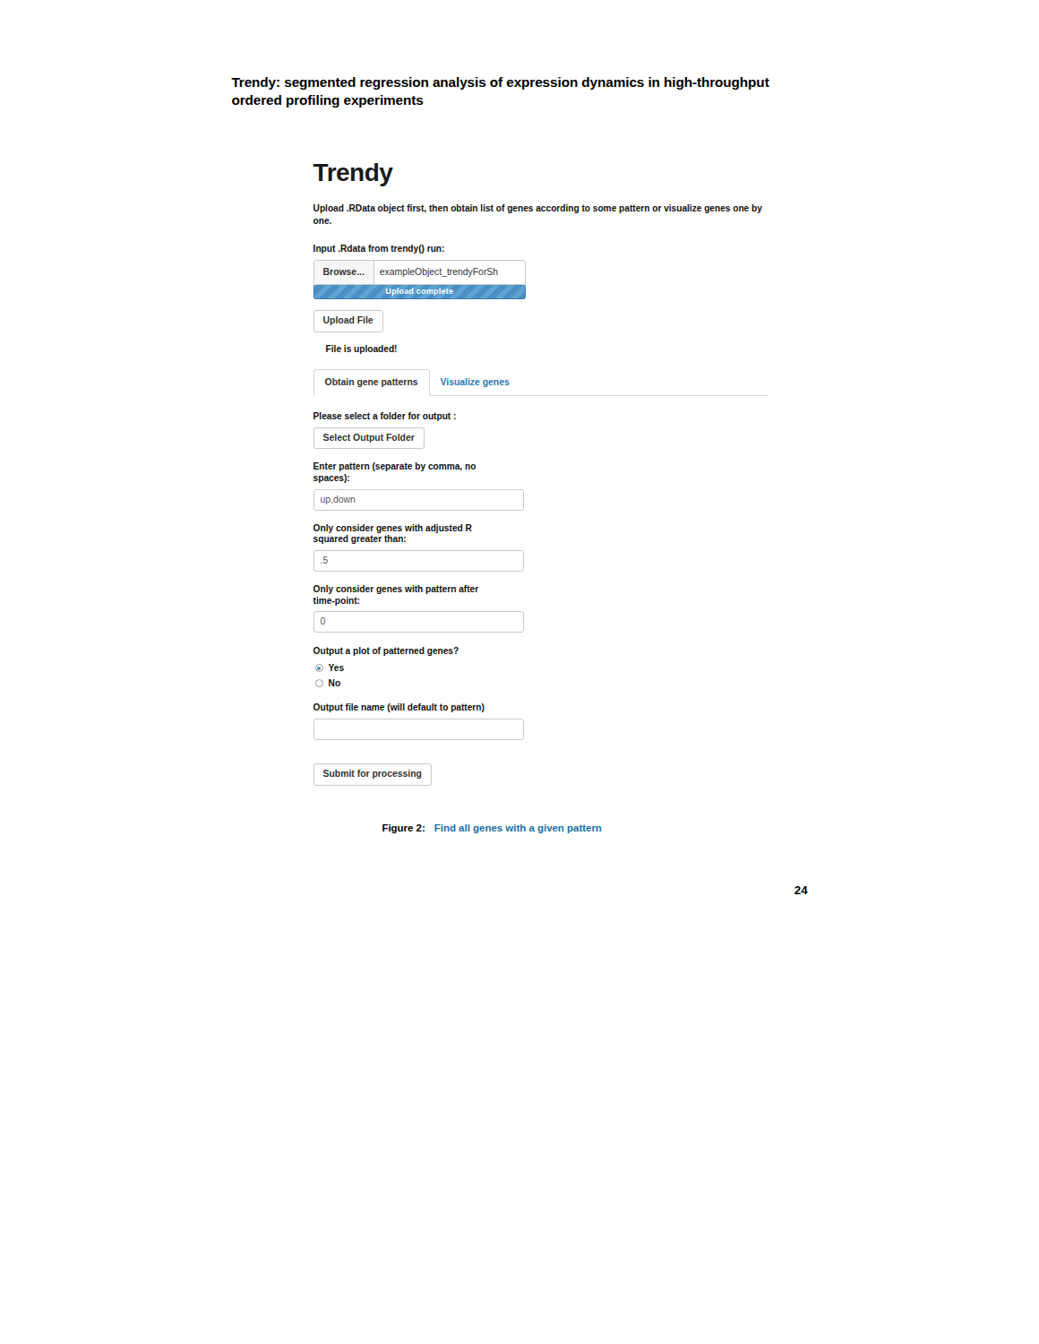Trendy: segmented regression analysis of expression dynamics in high-throughput ordered profiling experiments
Trendy
Upload .RData object first, then obtain list of genes according to some pattern or visualize genes one by one.
Input .Rdata from trendy() run:
Browse...
exampleObject_trendyForSh
Upload complete
Upload File
File is uploaded!
Obtain gene patterns
Visualize genes
Please select a folder for output :
Select Output Folder
Enter pattern (separate by comma, no
spaces):
up,down
Only consider genes with adjusted R
squared greater than:
.5
Only consider genes with pattern after
time-point:
0
Output a plot of patterned genes?
Yes
No
Output file name (will default to pattern)
Submit for processing
Figure 2: Find all genes with a given pattern
24